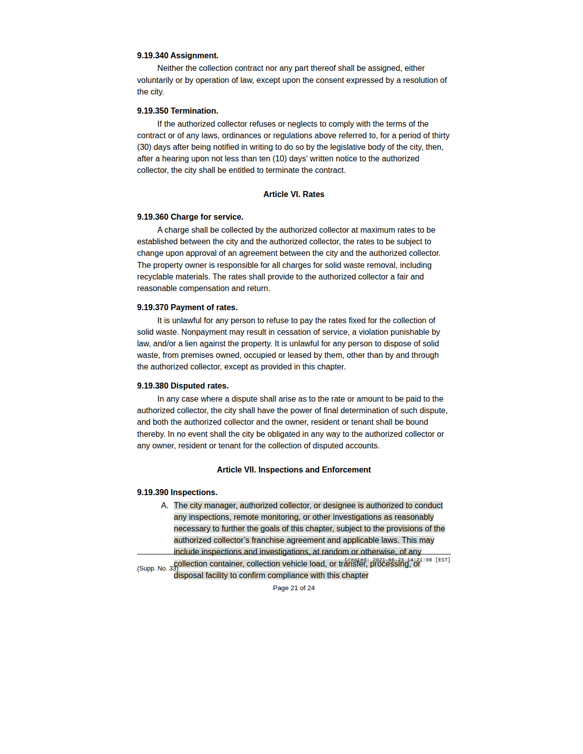9.19.340 Assignment.
Neither the collection contract nor any part thereof shall be assigned, either voluntarily or by operation of law, except upon the consent expressed by a resolution of the city.
9.19.350 Termination.
If the authorized collector refuses or neglects to comply with the terms of the contract or of any laws, ordinances or regulations above referred to, for a period of thirty (30) days after being notified in writing to do so by the legislative body of the city, then, after a hearing upon not less than ten (10) days' written notice to the authorized collector, the city shall be entitled to terminate the contract.
Article VI. Rates
9.19.360 Charge for service.
A charge shall be collected by the authorized collector at maximum rates to be established between the city and the authorized collector, the rates to be subject to change upon approval of an agreement between the city and the authorized collector. The property owner is responsible for all charges for solid waste removal, including recyclable materials. The rates shall provide to the authorized collector a fair and reasonable compensation and return.
9.19.370 Payment of rates.
It is unlawful for any person to refuse to pay the rates fixed for the collection of solid waste. Nonpayment may result in cessation of service, a violation punishable by law, and/or a lien against the property. It is unlawful for any person to dispose of solid waste, from premises owned, occupied or leased by them, other than by and through the authorized collector, except as provided in this chapter.
9.19.380 Disputed rates.
In any case where a dispute shall arise as to the rate or amount to be paid to the authorized collector, the city shall have the power of final determination of such dispute, and both the authorized collector and the owner, resident or tenant shall be bound thereby. In no event shall the city be obligated in any way to the authorized collector or any owner, resident or tenant for the collection of disputed accounts.
Article VII. Inspections and Enforcement
9.19.390 Inspections.
The city manager, authorized collector, or designee is authorized to conduct any inspections, remote monitoring, or other investigations as reasonably necessary to further the goals of this chapter, subject to the provisions of the authorized collector’s franchise agreement and applicable laws. This may include inspections and investigations, at random or otherwise, of any collection container, collection vehicle load, or transfer, processing, or disposal facility to confirm compliance with this chapter
Created: 2021-06-23 14:21:08 [EST]
(Supp. No. 33)
Page 21 of 24